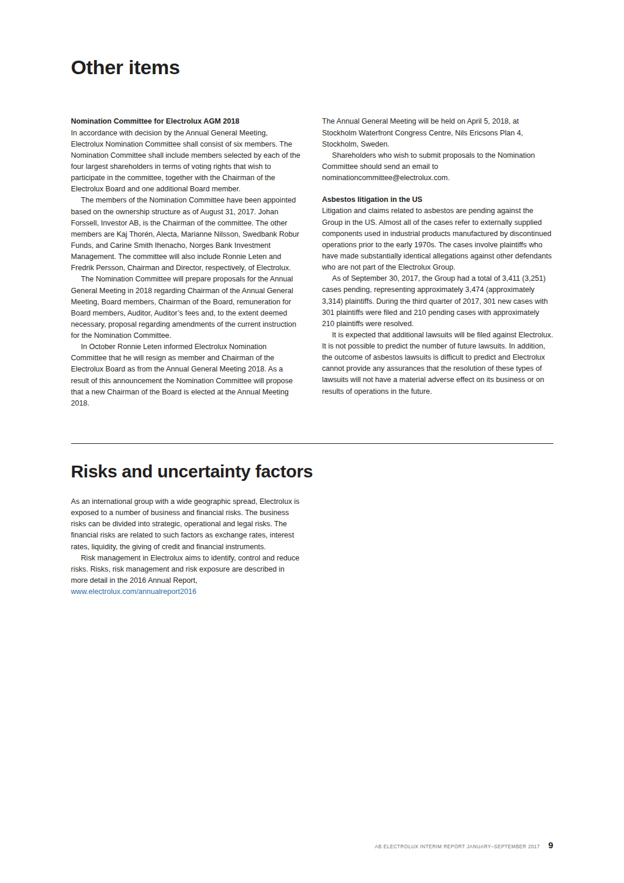Other items
Nomination Committee for Electrolux AGM 2018
In accordance with decision by the Annual General Meeting, Electrolux Nomination Committee shall consist of six members. The Nomination Committee shall include members selected by each of the four largest shareholders in terms of voting rights that wish to participate in the committee, together with the Chairman of the Electrolux Board and one additional Board member.
The members of the Nomination Committee have been appointed based on the ownership structure as of August 31, 2017. Johan Forssell, Investor AB, is the Chairman of the committee. The other members are Kaj Thorén, Alecta, Marianne Nilsson, Swedbank Robur Funds, and Carine Smith Ihenacho, Norges Bank Investment Management. The committee will also include Ronnie Leten and Fredrik Persson, Chairman and Director, respectively, of Electrolux.
The Nomination Committee will prepare proposals for the Annual General Meeting in 2018 regarding Chairman of the Annual General Meeting, Board members, Chairman of the Board, remuneration for Board members, Auditor, Auditor’s fees and, to the extent deemed necessary, proposal regarding amendments of the current instruction for the Nomination Committee.
In October Ronnie Leten informed Electrolux Nomination Committee that he will resign as member and Chairman of the Electrolux Board as from the Annual General Meeting 2018. As a result of this announcement the Nomination Committee will propose that a new Chairman of the Board is elected at the Annual Meeting 2018.
The Annual General Meeting will be held on April 5, 2018, at Stockholm Waterfront Congress Centre, Nils Ericsons Plan 4, Stockholm, Sweden.
Shareholders who wish to submit proposals to the Nomination Committee should send an email to nominationcommittee@electrolux.com.
Asbestos litigation in the US
Litigation and claims related to asbestos are pending against the Group in the US. Almost all of the cases refer to externally supplied components used in industrial products manufactured by discontinued operations prior to the early 1970s. The cases involve plaintiffs who have made substantially identical allegations against other defendants who are not part of the Electrolux Group.
As of September 30, 2017, the Group had a total of 3,411 (3,251) cases pending, representing approximately 3,474 (approximately 3,314) plaintiffs. During the third quarter of 2017, 301 new cases with 301 plaintiffs were filed and 210 pending cases with approximately 210 plaintiffs were resolved.
It is expected that additional lawsuits will be filed against Electrolux. It is not possible to predict the number of future lawsuits. In addition, the outcome of asbestos lawsuits is difficult to predict and Electrolux cannot provide any assurances that the resolution of these types of lawsuits will not have a material adverse effect on its business or on results of operations in the future.
Risks and uncertainty factors
As an international group with a wide geographic spread, Electrolux is exposed to a number of business and financial risks. The business risks can be divided into strategic, operational and legal risks. The financial risks are related to such factors as exchange rates, interest rates, liquidity, the giving of credit and financial instruments.
Risk management in Electrolux aims to identify, control and reduce risks. Risks, risk management and risk exposure are described in more detail in the 2016 Annual Report, www.electrolux.com/annualreport2016
AB Electrolux Interim Report January–September 2017 9